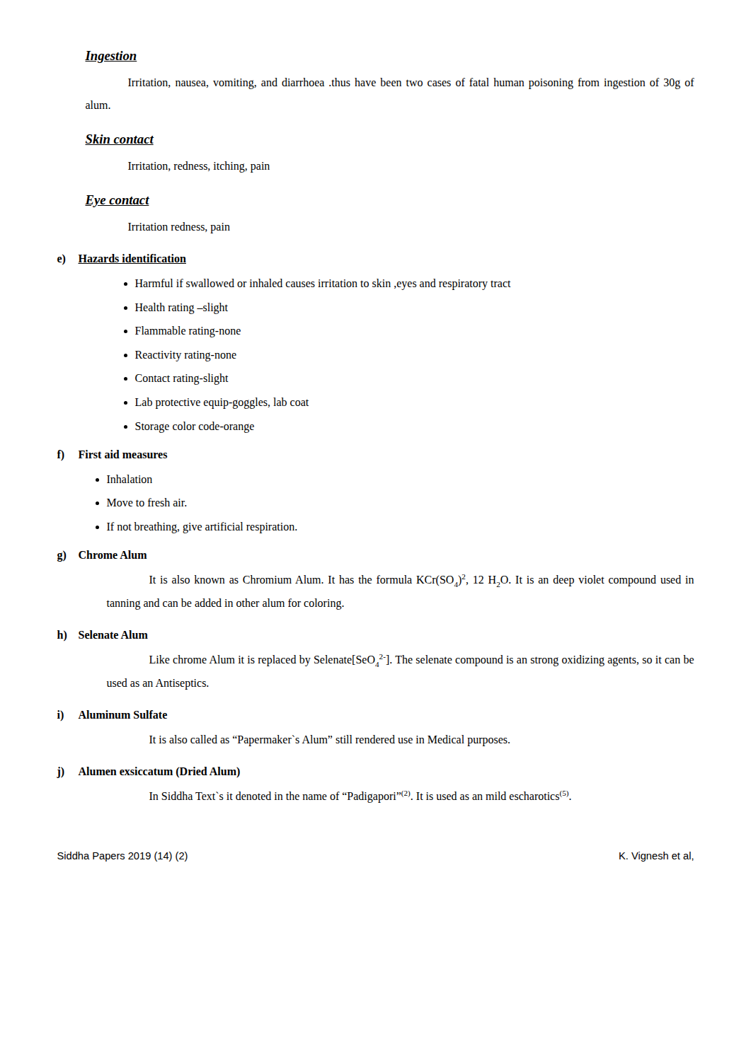Ingestion
Irritation, nausea, vomiting, and diarrhoea .thus have been two cases of fatal human poisoning from ingestion of 30g of alum.
Skin contact
Irritation, redness, itching, pain
Eye contact
Irritation redness, pain
e) Hazards identification
Harmful if swallowed or inhaled causes irritation to skin ,eyes and respiratory tract
Health rating –slight
Flammable rating-none
Reactivity rating-none
Contact rating-slight
Lab protective equip-goggles, lab coat
Storage color code-orange
f) First aid measures
Inhalation
Move to fresh air.
If not breathing, give artificial respiration.
g) Chrome Alum
It is also known as Chromium Alum. It has the formula KCr(SO4)2, 12 H2O. It is an deep violet compound used in tanning and can be added in other alum for coloring.
h) Selenate Alum
Like chrome Alum it is replaced by Selenate[SeO42-]. The selenate compound is an strong oxidizing agents, so it can be used as an Antiseptics.
i) Aluminum Sulfate
It is also called as “Papermaker`s Alum” still rendered use in Medical purposes.
j) Alumen exsiccatum (Dried Alum)
In Siddha Text`s it denoted in the name of “Padigapori”(2). It is used as an mild escharotics(5).
Siddha Papers 2019 (14) (2) K. Vignesh et al,